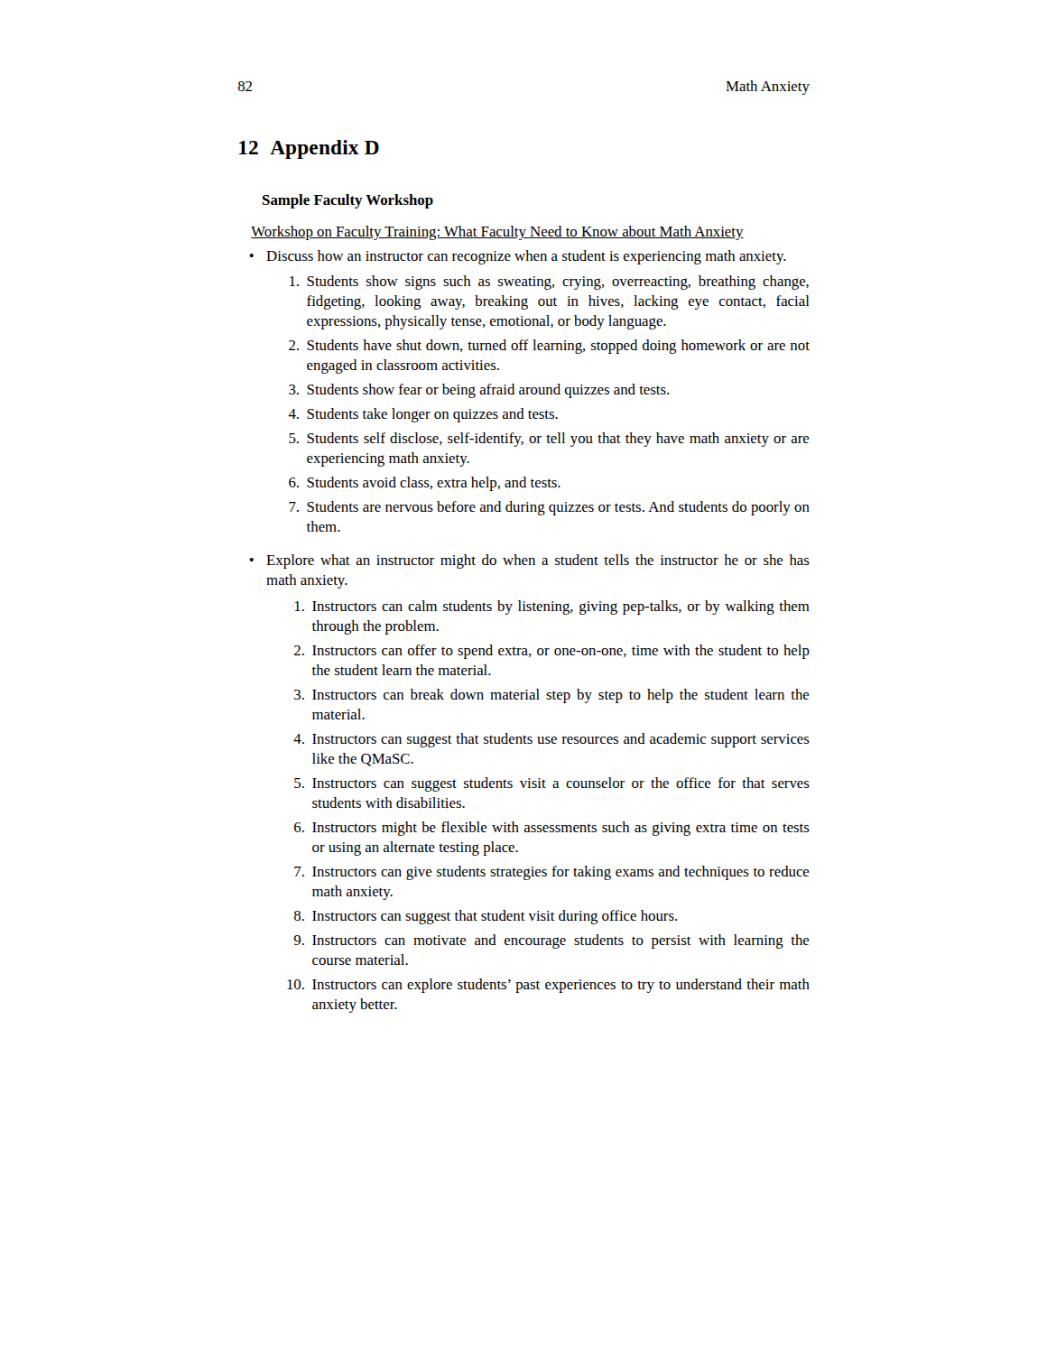82 Math Anxiety
12 Appendix D
Sample Faculty Workshop
Workshop on Faculty Training: What Faculty Need to Know about Math Anxiety
Discuss how an instructor can recognize when a student is experiencing math anxiety.
Students show signs such as sweating, crying, overreacting, breathing change, fidgeting, looking away, breaking out in hives, lacking eye contact, facial expressions, physically tense, emotional, or body language.
Students have shut down, turned off learning, stopped doing homework or are not engaged in classroom activities.
Students show fear or being afraid around quizzes and tests.
Students take longer on quizzes and tests.
Students self disclose, self-identify, or tell you that they have math anxiety or are experiencing math anxiety.
Students avoid class, extra help, and tests.
Students are nervous before and during quizzes or tests. And students do poorly on them.
Explore what an instructor might do when a student tells the instructor he or she has math anxiety.
Instructors can calm students by listening, giving pep-talks, or by walking them through the problem.
Instructors can offer to spend extra, or one-on-one, time with the student to help the student learn the material.
Instructors can break down material step by step to help the student learn the material.
Instructors can suggest that students use resources and academic support services like the QMaSC.
Instructors can suggest students visit a counselor or the office for that serves students with disabilities.
Instructors might be flexible with assessments such as giving extra time on tests or using an alternate testing place.
Instructors can give students strategies for taking exams and techniques to reduce math anxiety.
Instructors can suggest that student visit during office hours.
Instructors can motivate and encourage students to persist with learning the course material.
Instructors can explore students’ past experiences to try to understand their math anxiety better.